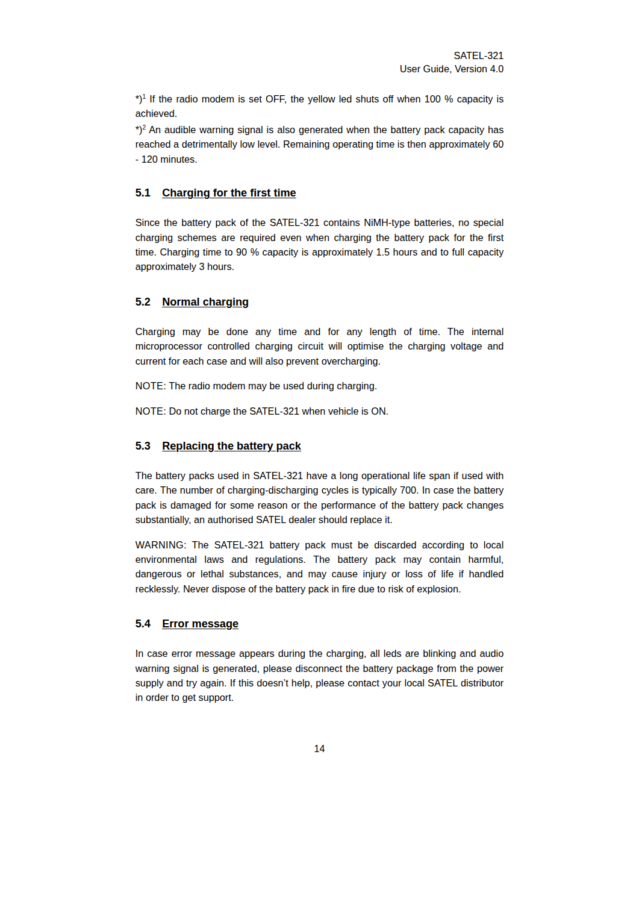SATEL-321 User Guide, Version 4.0
*)1 If the radio modem is set OFF, the yellow led shuts off when 100 % capacity is achieved.
*)2 An audible warning signal is also generated when the battery pack capacity has reached a detrimentally low level. Remaining operating time is then approximately 60 - 120 minutes.
5.1 Charging for the first time
Since the battery pack of the SATEL-321 contains NiMH-type batteries, no special charging schemes are required even when charging the battery pack for the first time. Charging time to 90 % capacity is approximately 1.5 hours and to full capacity approximately 3 hours.
5.2 Normal charging
Charging may be done any time and for any length of time. The internal microprocessor controlled charging circuit will optimise the charging voltage and current for each case and will also prevent overcharging.
NOTE: The radio modem may be used during charging.
NOTE: Do not charge the SATEL-321 when vehicle is ON.
5.3 Replacing the battery pack
The battery packs used in SATEL-321 have a long operational life span if used with care. The number of charging-discharging cycles is typically 700. In case the battery pack is damaged for some reason or the performance of the battery pack changes substantially, an authorised SATEL dealer should replace it.
WARNING: The SATEL-321 battery pack must be discarded according to local environmental laws and regulations. The battery pack may contain harmful, dangerous or lethal substances, and may cause injury or loss of life if handled recklessly. Never dispose of the battery pack in fire due to risk of explosion.
5.4 Error message
In case error message appears during the charging, all leds are blinking and audio warning signal is generated, please disconnect the battery package from the power supply and try again. If this doesn’t help, please contact your local SATEL distributor in order to get support.
14